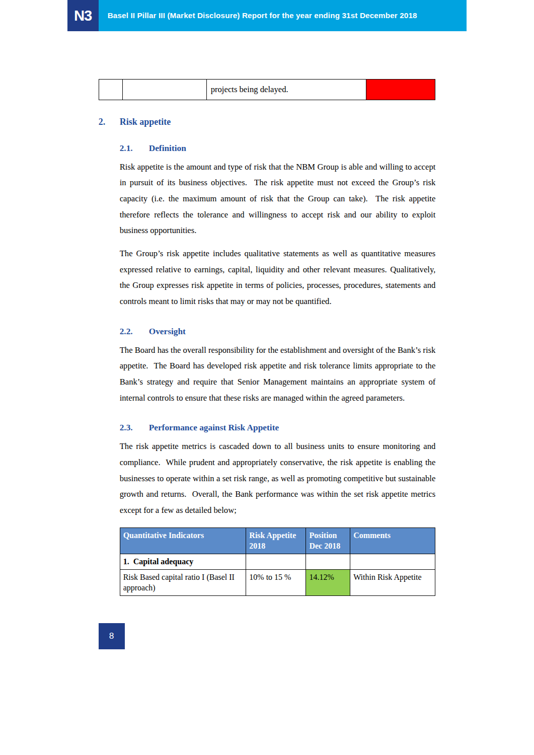N3
Basel II Pillar III (Market Disclosure) Report for the year ending 31st December 2018
| | | projects being delayed. | |
2.
Risk appetite
2.1.
Definition
Risk appetite is the amount and type of risk that the NBM Group is able and willing to accept in pursuit of its business objectives. The risk appetite must not exceed the Group’s risk capacity (i.e. the maximum amount of risk that the Group can take). The risk appetite therefore reflects the tolerance and willingness to accept risk and our ability to exploit business opportunities.
The Group’s risk appetite includes qualitative statements as well as quantitative measures expressed relative to earnings, capital, liquidity and other relevant measures. Qualitatively, the Group expresses risk appetite in terms of policies, processes, procedures, statements and controls meant to limit risks that may or may not be quantified.
2.2.
Oversight
The Board has the overall responsibility for the establishment and oversight of the Bank’s risk appetite. The Board has developed risk appetite and risk tolerance limits appropriate to the Bank’s strategy and require that Senior Management maintains an appropriate system of internal controls to ensure that these risks are managed within the agreed parameters.
2.3.
Performance against Risk Appetite
The risk appetite metrics is cascaded down to all business units to ensure monitoring and compliance. While prudent and appropriately conservative, the risk appetite is enabling the businesses to operate within a set risk range, as well as promoting competitive but sustainable growth and returns. Overall, the Bank performance was within the set risk appetite metrics except for a few as detailed below;
| Quantitative Indicators | Risk Appetite 2018 | Position Dec 2018 | Comments |
| --- | --- | --- | --- |
| 1. Capital adequacy | | | |
| Risk Based capital ratio I (Basel II approach) | 10% to 15 % | 14.12% | Within Risk Appetite |
8